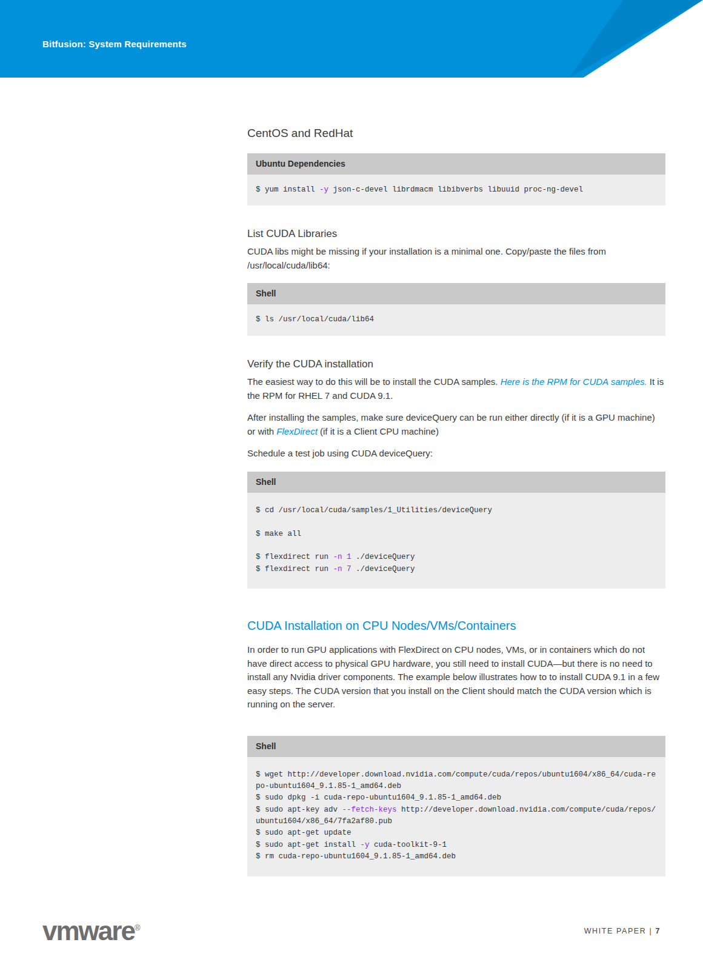Bitfusion: System Requirements
CentOS and RedHat
Ubuntu Dependencies
$ yum install -y json-c-devel librdmacm libibverbs libuuid proc-ng-devel
List CUDA Libraries
CUDA libs might be missing if your installation is a minimal one. Copy/paste the files from /usr/local/cuda/lib64:
Shell
$ ls /usr/local/cuda/lib64
Verify the CUDA installation
The easiest way to do this will be to install the CUDA samples. Here is the RPM for CUDA samples. It is the RPM for RHEL 7 and CUDA 9.1.
After installing the samples, make sure deviceQuery can be run either directly (if it is a GPU machine) or with FlexDirect (if it is a Client CPU machine)
Schedule a test job using CUDA deviceQuery:
Shell
$ cd /usr/local/cuda/samples/1_Utilities/deviceQuery

$ make all

$ flexdirect run -n 1 ./deviceQuery
$ flexdirect run -n 7 ./deviceQuery
CUDA Installation on CPU Nodes/VMs/Containers
In order to run GPU applications with FlexDirect on CPU nodes, VMs, or in containers which do not have direct access to physical GPU hardware, you still need to install CUDA—but there is no need to install any Nvidia driver components. The example below illustrates how to to install CUDA 9.1 in a few easy steps. The CUDA version that you install on the Client should match the CUDA version which is running on the server.
Shell
$ wget http://developer.download.nvidia.com/compute/cuda/repos/ubuntu1604/x86_64/cuda-repo-ubuntu1604_9.1.85-1_amd64.deb
$ sudo dpkg -i cuda-repo-ubuntu1604_9.1.85-1_amd64.deb
$ sudo apt-key adv --fetch-keys http://developer.download.nvidia.com/compute/cuda/repos/ubuntu1604/x86_64/7fa2af80.pub
$ sudo apt-get update
$ sudo apt-get install -y cuda-toolkit-9-1
$ rm cuda-repo-ubuntu1604_9.1.85-1_amd64.deb
vmware®
WHITE PAPER | 7